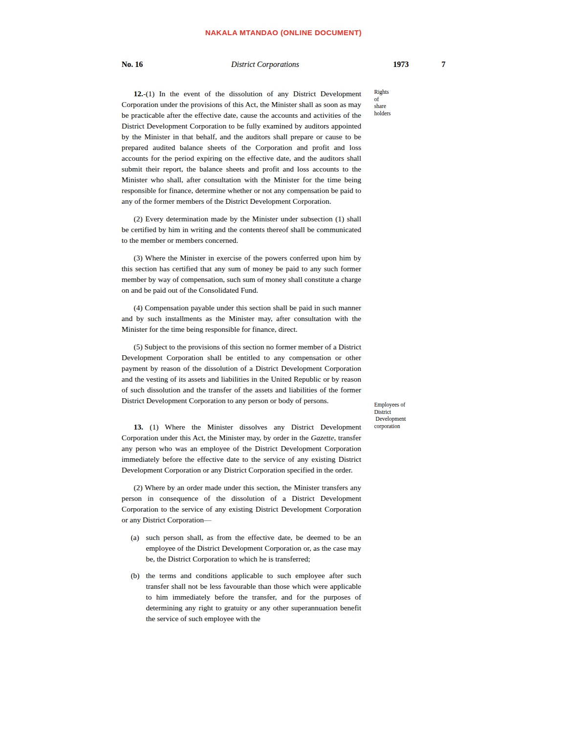NAKALA MTANDAO (ONLINE DOCUMENT)
No. 16
District Corporations
1973
7
12.-(1) In the event of the dissolution of any District Development Corporation under the provisions of this Act, the Minister shall as soon as may be practicable after the effective date, cause the accounts and activities of the District Development Corporation to be fully examined by auditors appointed by the Minister in that behalf, and the auditors shall prepare or cause to be prepared audited balance sheets of the Corporation and profit and loss accounts for the period expiring on the effective date, and the auditors shall submit their report, the balance sheets and profit and loss accounts to the Minister who shall, after consultation with the Minister for the time being responsible for finance, determine whether or not any compensation be paid to any of the former members of the District Development Corporation.
(2) Every determination made by the Minister under subsection (1) shall be certified by him in writing and the contents thereof shall be communicated to the member or members concerned.
(3) Where the Minister in exercise of the powers conferred upon him by this section has certified that any sum of money be paid to any such former member by way of compensation, such sum of money shall constitute a charge on and be paid out of the Consolidated Fund.
(4) Compensation payable under this section shall be paid in such manner and by such installments as the Minister may, after consultation with the Minister for the time being responsible for finance, direct.
(5) Subject to the provisions of this section no former member of a District Development Corporation shall be entitled to any compensation or other payment by reason of the dissolution of a District Development Corporation and the vesting of its assets and liabilities in the United Republic or by reason of such dissolution and the transfer of the assets and liabilities of the former District Development Corporation to any person or body of persons.
13. (1) Where the Minister dissolves any District Development Corporation under this Act, the Minister may, by order in the Gazette, transfer any person who was an employee of the District Development Corporation immediately before the effective date to the service of any existing District Development Corporation or any District Corporation specified in the order.
(2) Where by an order made under this section, the Minister transfers any person in consequence of the dissolution of a District Development Corporation to the service of any existing District Development Corporation or any District Corporation—
(a) such person shall, as from the effective date, be deemed to be an employee of the District Development Corporation or, as the case may be, the District Corporation to which he is transferred;
(b) the terms and conditions applicable to such employee after such transfer shall not be less favourable than those which were applicable to him immediately before the transfer, and for the purposes of determining any right to gratuity or any other superannuation benefit the service of such employee with the
Rights
of
share
holders
Employees of
District
Development
corporation